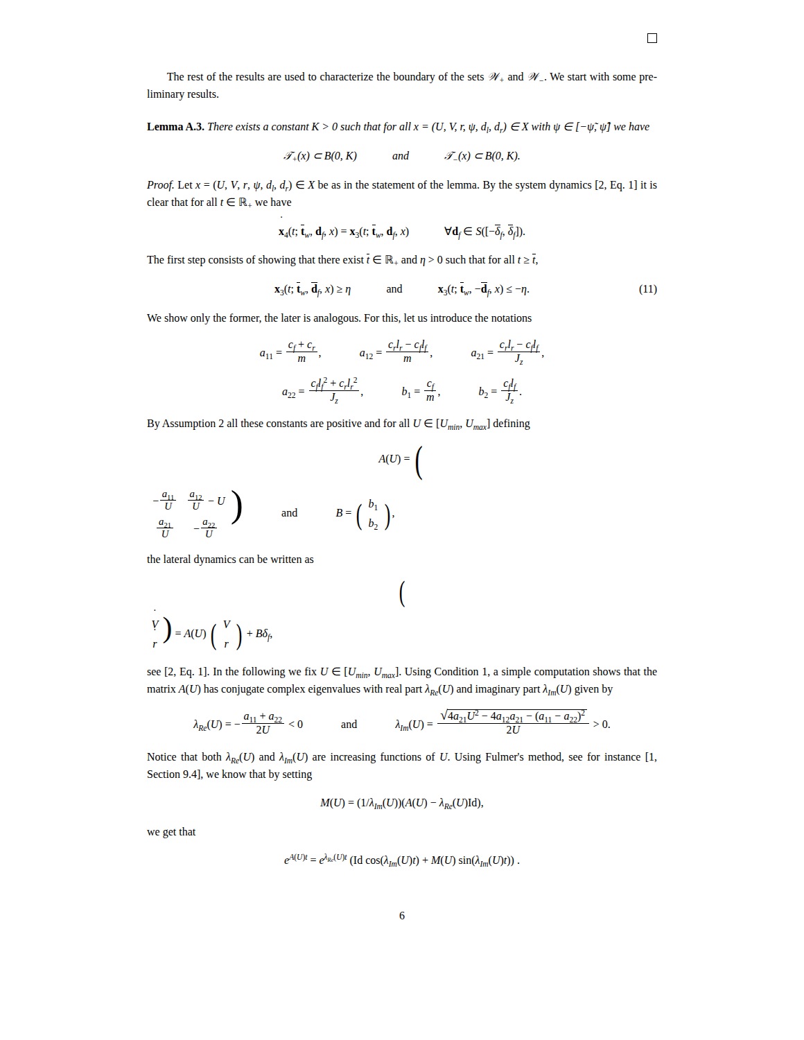The rest of the results are used to characterize the boundary of the sets 𝒲+ and 𝒲−. We start with some preliminary results.
Lemma A.3. There exists a constant K > 0 such that for all x = (U, V, r, ψ, dl, dr) ∈ X with ψ ∈ [−ψ̃, ψ̃] we have
𝒯+(x) ⊂ B(0, K) and 𝒯−(x) ⊂ B(0, K).
Proof. Let x = (U, V, r, ψ, dl, dr) ∈ X be as in the statement of the lemma. By the system dynamics [2, Eq. 1] it is clear that for all t ∈ ℝ+ we have
x4(t; tw, df, x) = x3(t; tw, df, x) ∀df ∈ S([−δf, δf]).
The first step consists of showing that there exist t ∈ ℝ+ and η > 0 such that for all t ≥ t,
x3(t; tw, df, x) ≥ η and x3(t; tw, −df, x) ≤ −η.
(11)
We show only the former, the later is analogous. For this, let us introduce the notations
a11 = cf + cr m, a12 = crlr − cflf m, a21 = crlr − cflf Jz,
a22 = cflf2 + crlr2 Jz, b1 = cf m, b2 = cflf Jz.
By Assumption 2 all these constants are positive and for all U ∈ [Umin, Umax] defining
A(U) = (
| − a 11 U | a 12 U − U |
| a 21 U | − a 22 U |
) and B = (
| b 1 |
| b 2 |
),
the lateral dynamics can be written as
(
| V |
| r |
) = A(U) (
| V |
| r |
) + Bδf,
see [2, Eq. 1]. In the following we fix U ∈ [Umin, Umax]. Using Condition 1, a simple computation shows that the matrix A(U) has conjugate complex eigenvalues with real part λRe(U) and imaginary part λIm(U) given by
λRe(U) = −a11 + a222U < 0 and λIm(U) = 4a21U2 − 4a12a21 − (a11 − a22)22U > 0.
Notice that both λRe(U) and λIm(U) are increasing functions of U. Using Fulmer's method, see for instance [1, Section 9.4], we know that by setting
M(U) = (1/λIm(U))(A(U) − λRe(U)Id),
we get that
eA(U)t = eλRe(U)t (Id cos(λIm(U)t) + M(U) sin(λIm(U)t)) .
6